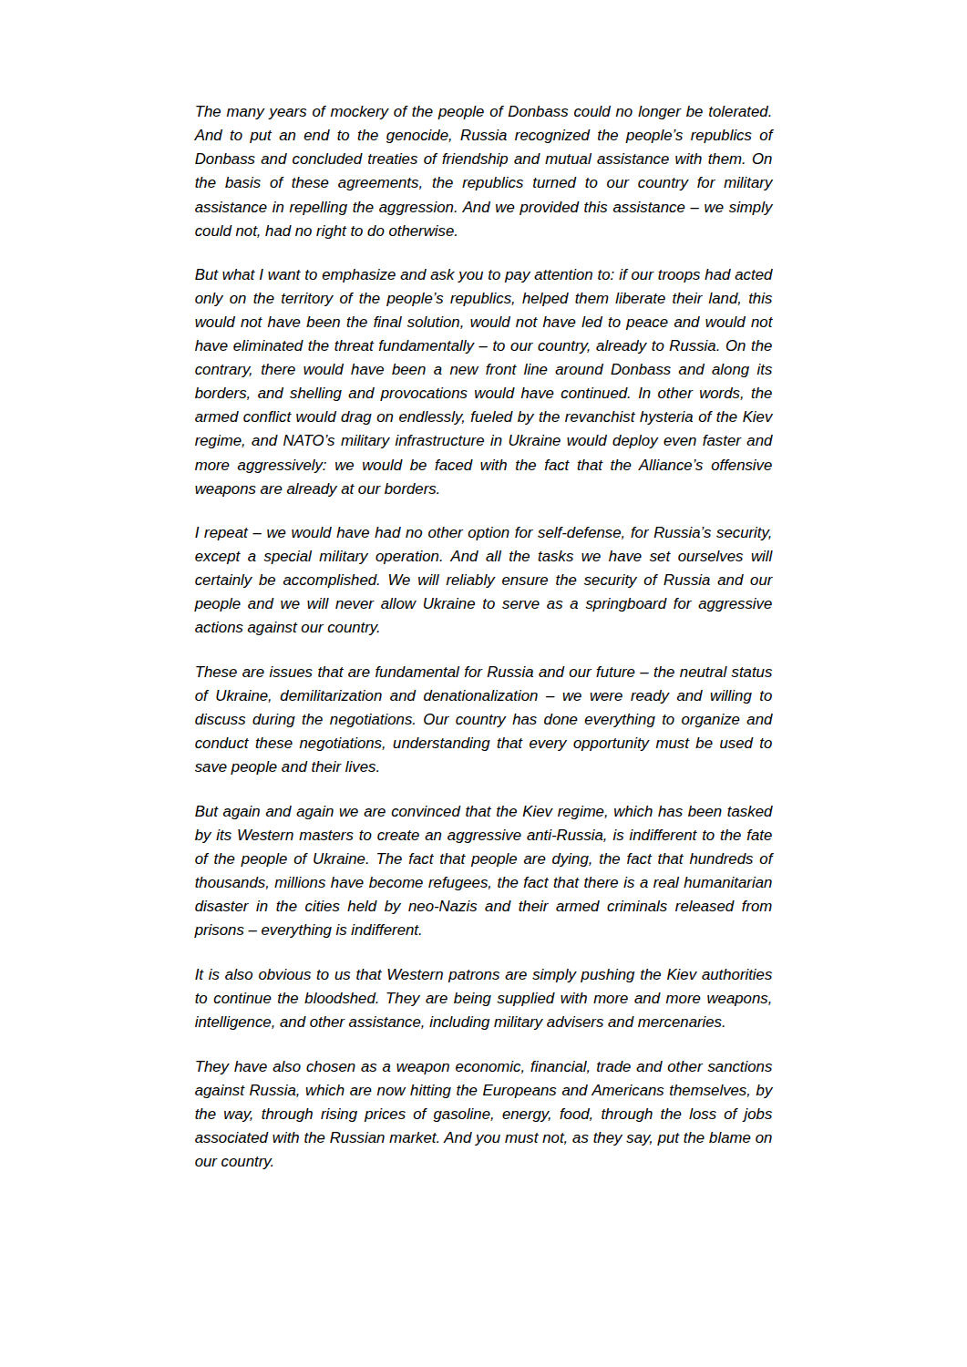The many years of mockery of the people of Donbass could no longer be tolerated. And to put an end to the genocide, Russia recognized the people’s republics of Donbass and concluded treaties of friendship and mutual assistance with them. On the basis of these agreements, the republics turned to our country for military assistance in repelling the aggression. And we provided this assistance – we simply could not, had no right to do otherwise.
But what I want to emphasize and ask you to pay attention to: if our troops had acted only on the territory of the people’s republics, helped them liberate their land, this would not have been the final solution, would not have led to peace and would not have eliminated the threat fundamentally – to our country, already to Russia. On the contrary, there would have been a new front line around Donbass and along its borders, and shelling and provocations would have continued. In other words, the armed conflict would drag on endlessly, fueled by the revanchist hysteria of the Kiev regime, and NATO’s military infrastructure in Ukraine would deploy even faster and more aggressively: we would be faced with the fact that the Alliance’s offensive weapons are already at our borders.
I repeat – we would have had no other option for self-defense, for Russia’s security, except a special military operation. And all the tasks we have set ourselves will certainly be accomplished. We will reliably ensure the security of Russia and our people and we will never allow Ukraine to serve as a springboard for aggressive actions against our country.
These are issues that are fundamental for Russia and our future – the neutral status of Ukraine, demilitarization and denationalization – we were ready and willing to discuss during the negotiations. Our country has done everything to organize and conduct these negotiations, understanding that every opportunity must be used to save people and their lives.
But again and again we are convinced that the Kiev regime, which has been tasked by its Western masters to create an aggressive anti-Russia, is indifferent to the fate of the people of Ukraine. The fact that people are dying, the fact that hundreds of thousands, millions have become refugees, the fact that there is a real humanitarian disaster in the cities held by neo-Nazis and their armed criminals released from prisons – everything is indifferent.
It is also obvious to us that Western patrons are simply pushing the Kiev authorities to continue the bloodshed. They are being supplied with more and more weapons, intelligence, and other assistance, including military advisers and mercenaries.
They have also chosen as a weapon economic, financial, trade and other sanctions against Russia, which are now hitting the Europeans and Americans themselves, by the way, through rising prices of gasoline, energy, food, through the loss of jobs associated with the Russian market. And you must not, as they say, put the blame on our country.